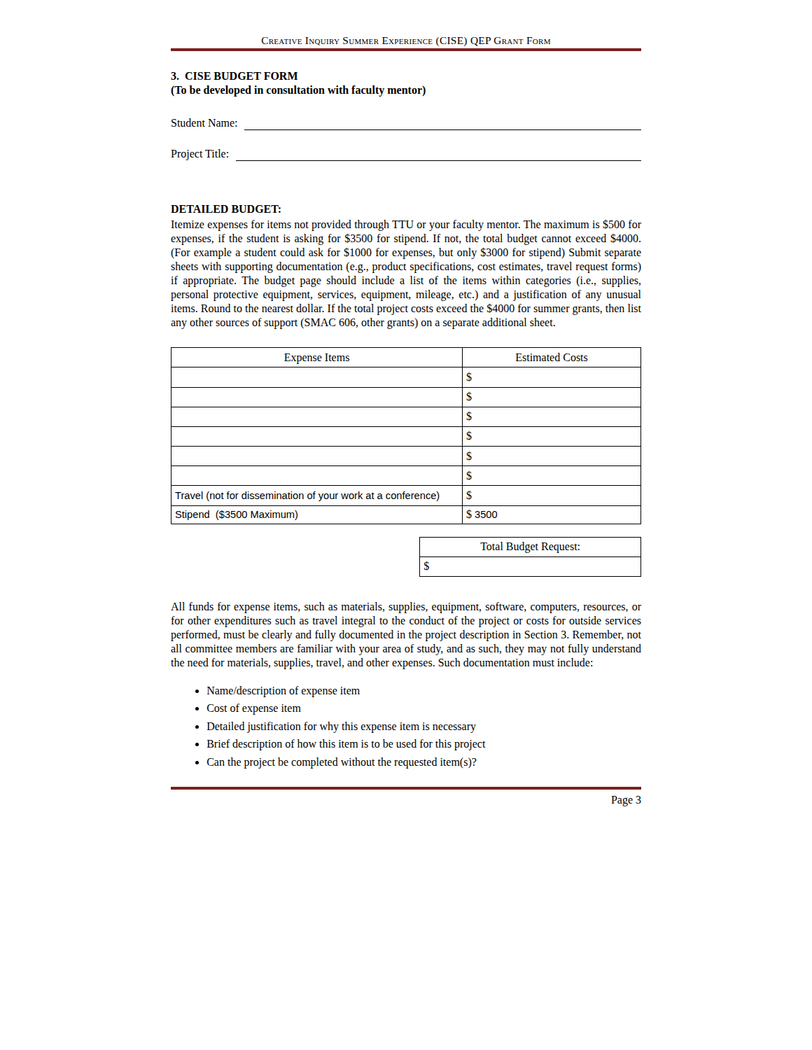Creative Inquiry Summer Experience (CISE) QEP Grant Form
3. CISE BUDGET FORM (To be developed in consultation with faculty mentor)
Student Name:
Project Title:
DETAILED BUDGET:
Itemize expenses for items not provided through TTU or your faculty mentor. The maximum is $500 for expenses, if the student is asking for $3500 for stipend. If not, the total budget cannot exceed $4000. (For example a student could ask for $1000 for expenses, but only $3000 for stipend) Submit separate sheets with supporting documentation (e.g., product specifications, cost estimates, travel request forms) if appropriate. The budget page should include a list of the items within categories (i.e., supplies, personal protective equipment, services, equipment, mileage, etc.) and a justification of any unusual items. Round to the nearest dollar. If the total project costs exceed the $4000 for summer grants, then list any other sources of support (SMAC 606, other grants) on a separate additional sheet.
| Expense Items | Estimated Costs |
| --- | --- |
| Travel (not for dissemination of your work at a conference) | |
| Stipend ($3500 Maximum) | 3500 |
| Total Budget Request: |
All funds for expense items, such as materials, supplies, equipment, software, computers, resources, or for other expenditures such as travel integral to the conduct of the project or costs for outside services performed, must be clearly and fully documented in the project description in Section 3. Remember, not all committee members are familiar with your area of study, and as such, they may not fully understand the need for materials, supplies, travel, and other expenses. Such documentation must include:
Name/description of expense item
Cost of expense item
Detailed justification for why this expense item is necessary
Brief description of how this item is to be used for this project
Can the project be completed without the requested item(s)?
Page 3